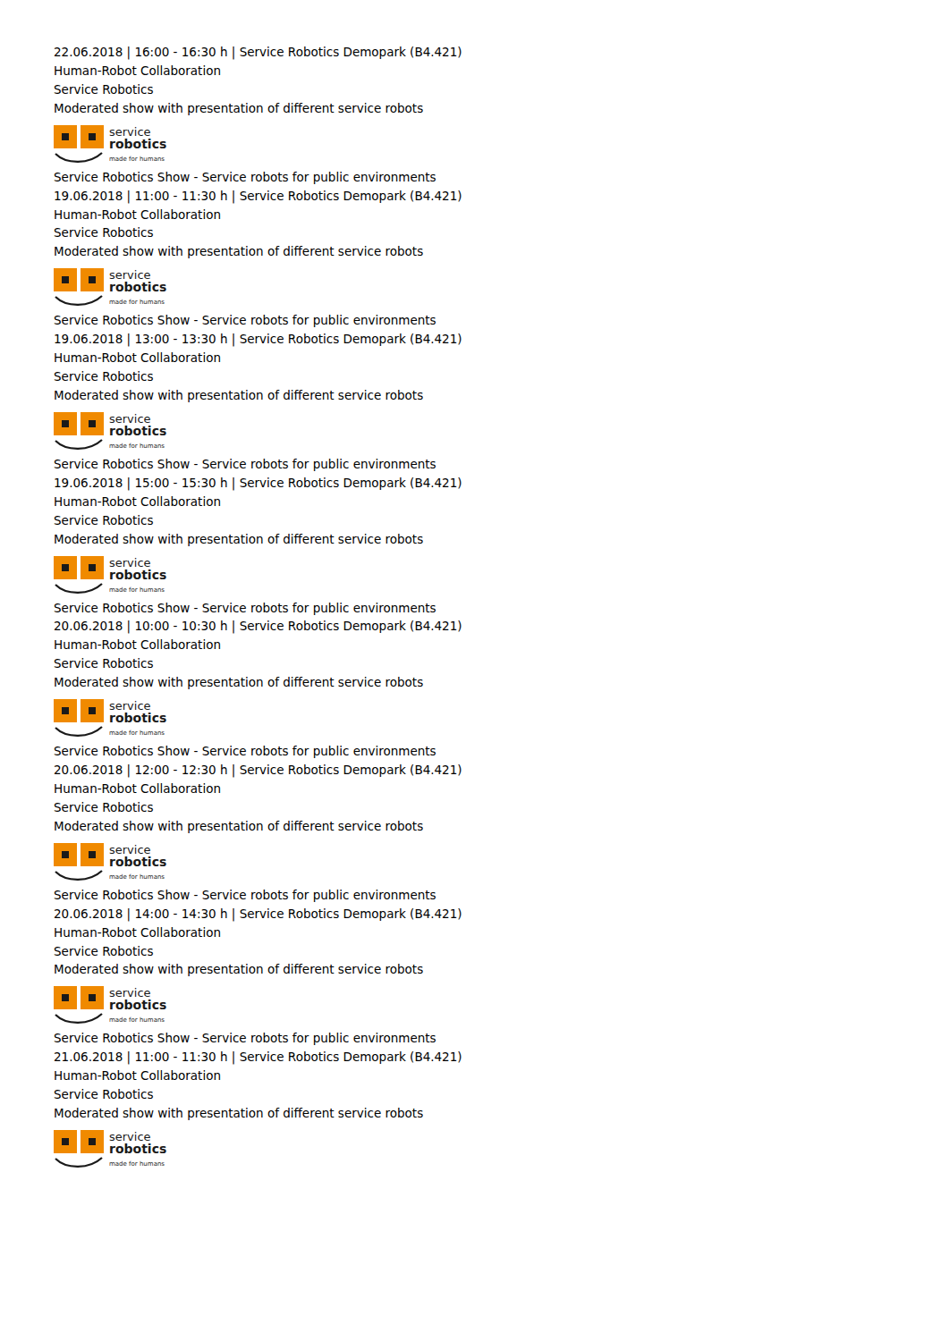22.06.2018 | 16:00 - 16:30 h | Service Robotics Demopark (B4.421)
Human-Robot Collaboration
Service Robotics
Moderated show with presentation of different service robots
service robotics made for humans
Service Robotics Show - Service robots for public environments
19.06.2018 | 11:00 - 11:30 h | Service Robotics Demopark (B4.421)
Human-Robot Collaboration
Service Robotics
Moderated show with presentation of different service robots
service robotics made for humans
Service Robotics Show - Service robots for public environments
19.06.2018 | 13:00 - 13:30 h | Service Robotics Demopark (B4.421)
Human-Robot Collaboration
Service Robotics
Moderated show with presentation of different service robots
service robotics made for humans
Service Robotics Show - Service robots for public environments
19.06.2018 | 15:00 - 15:30 h | Service Robotics Demopark (B4.421)
Human-Robot Collaboration
Service Robotics
Moderated show with presentation of different service robots
service robotics made for humans
Service Robotics Show - Service robots for public environments
20.06.2018 | 10:00 - 10:30 h | Service Robotics Demopark (B4.421)
Human-Robot Collaboration
Service Robotics
Moderated show with presentation of different service robots
service robotics made for humans
Service Robotics Show - Service robots for public environments
20.06.2018 | 12:00 - 12:30 h | Service Robotics Demopark (B4.421)
Human-Robot Collaboration
Service Robotics
Moderated show with presentation of different service robots
service robotics made for humans
Service Robotics Show - Service robots for public environments
20.06.2018 | 14:00 - 14:30 h | Service Robotics Demopark (B4.421)
Human-Robot Collaboration
Service Robotics
Moderated show with presentation of different service robots
service robotics made for humans
Service Robotics Show - Service robots for public environments
21.06.2018 | 11:00 - 11:30 h | Service Robotics Demopark (B4.421)
Human-Robot Collaboration
Service Robotics
Moderated show with presentation of different service robots
service robotics made for humans